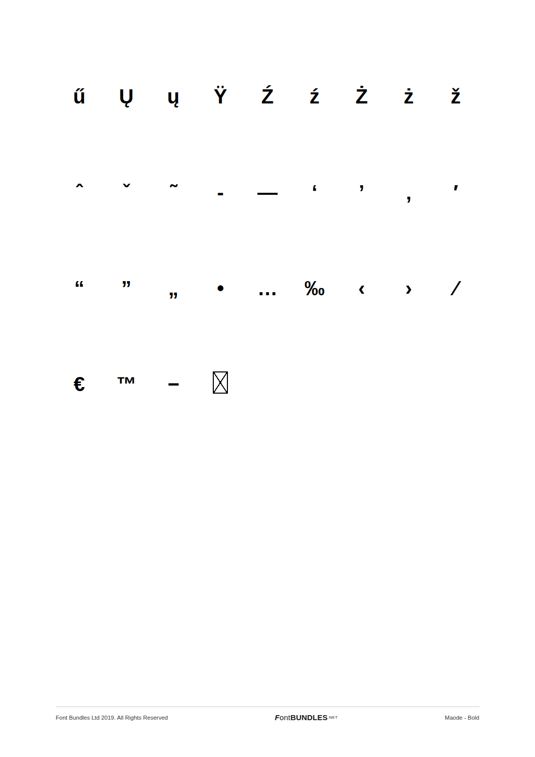| ű | Ų | ų | Ÿ | Ź | ź | Ż | ż | ž |
| ˆ | ˇ | ˜ | ‐ | — | ‘ | ’ | ‚ | ′ |
| “ | ” | „ | • | … | ‰ | ‹ | › | ⁄ |
| € | ™ | − | | | | | | |
Font Bundles Ltd 2019. All Rights Reserved
FontBUNDLES.NET
Maode - Bold